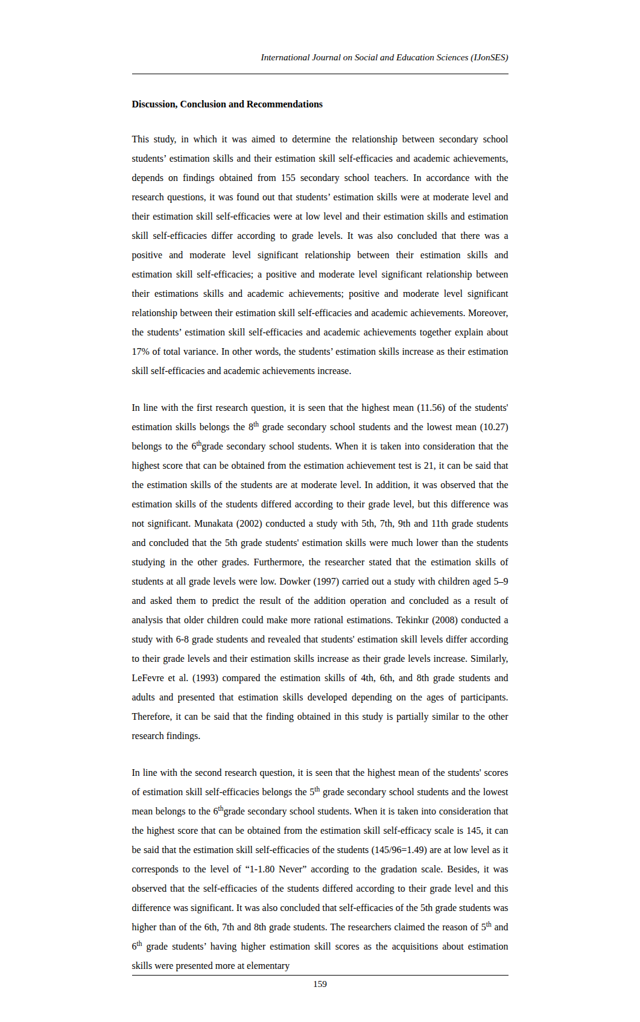International Journal on Social and Education Sciences (IJonSES)
Discussion, Conclusion and Recommendations
This study, in which it was aimed to determine the relationship between secondary school students’ estimation skills and their estimation skill self-efficacies and academic achievements, depends on findings obtained from 155 secondary school teachers. In accordance with the research questions, it was found out that students’ estimation skills were at moderate level and their estimation skill self-efficacies were at low level and their estimation skills and estimation skill self-efficacies differ according to grade levels. It was also concluded that there was a positive and moderate level significant relationship between their estimation skills and estimation skill self-efficacies; a positive and moderate level significant relationship between their estimations skills and academic achievements; positive and moderate level significant relationship between their estimation skill self-efficacies and academic achievements. Moreover, the students’ estimation skill self-efficacies and academic achievements together explain about 17% of total variance. In other words, the students’ estimation skills increase as their estimation skill self-efficacies and academic achievements increase.
In line with the first research question, it is seen that the highest mean (11.56) of the students' estimation skills belongs the 8th grade secondary school students and the lowest mean (10.27) belongs to the 6thgrade secondary school students. When it is taken into consideration that the highest score that can be obtained from the estimation achievement test is 21, it can be said that the estimation skills of the students are at moderate level. In addition, it was observed that the estimation skills of the students differed according to their grade level, but this difference was not significant. Munakata (2002) conducted a study with 5th, 7th, 9th and 11th grade students and concluded that the 5th grade students' estimation skills were much lower than the students studying in the other grades. Furthermore, the researcher stated that the estimation skills of students at all grade levels were low. Dowker (1997) carried out a study with children aged 5–9 and asked them to predict the result of the addition operation and concluded as a result of analysis that older children could make more rational estimations. Tekinkır (2008) conducted a study with 6-8 grade students and revealed that students' estimation skill levels differ according to their grade levels and their estimation skills increase as their grade levels increase. Similarly, LeFevre et al. (1993) compared the estimation skills of 4th, 6th, and 8th grade students and adults and presented that estimation skills developed depending on the ages of participants. Therefore, it can be said that the finding obtained in this study is partially similar to the other research findings.
In line with the second research question, it is seen that the highest mean of the students' scores of estimation skill self-efficacies belongs the 5th grade secondary school students and the lowest mean belongs to the 6thgrade secondary school students. When it is taken into consideration that the highest score that can be obtained from the estimation skill self-efficacy scale is 145, it can be said that the estimation skill self-efficacies of the students (145/96=1.49) are at low level as it corresponds to the level of “1-1.80 Never” according to the gradation scale. Besides, it was observed that the self-efficacies of the students differed according to their grade level and this difference was significant. It was also concluded that self-efficacies of the 5th grade students was higher than of the 6th, 7th and 8th grade students. The researchers claimed the reason of 5th and 6th grade students’ having higher estimation skill scores as the acquisitions about estimation skills were presented more at elementary
159